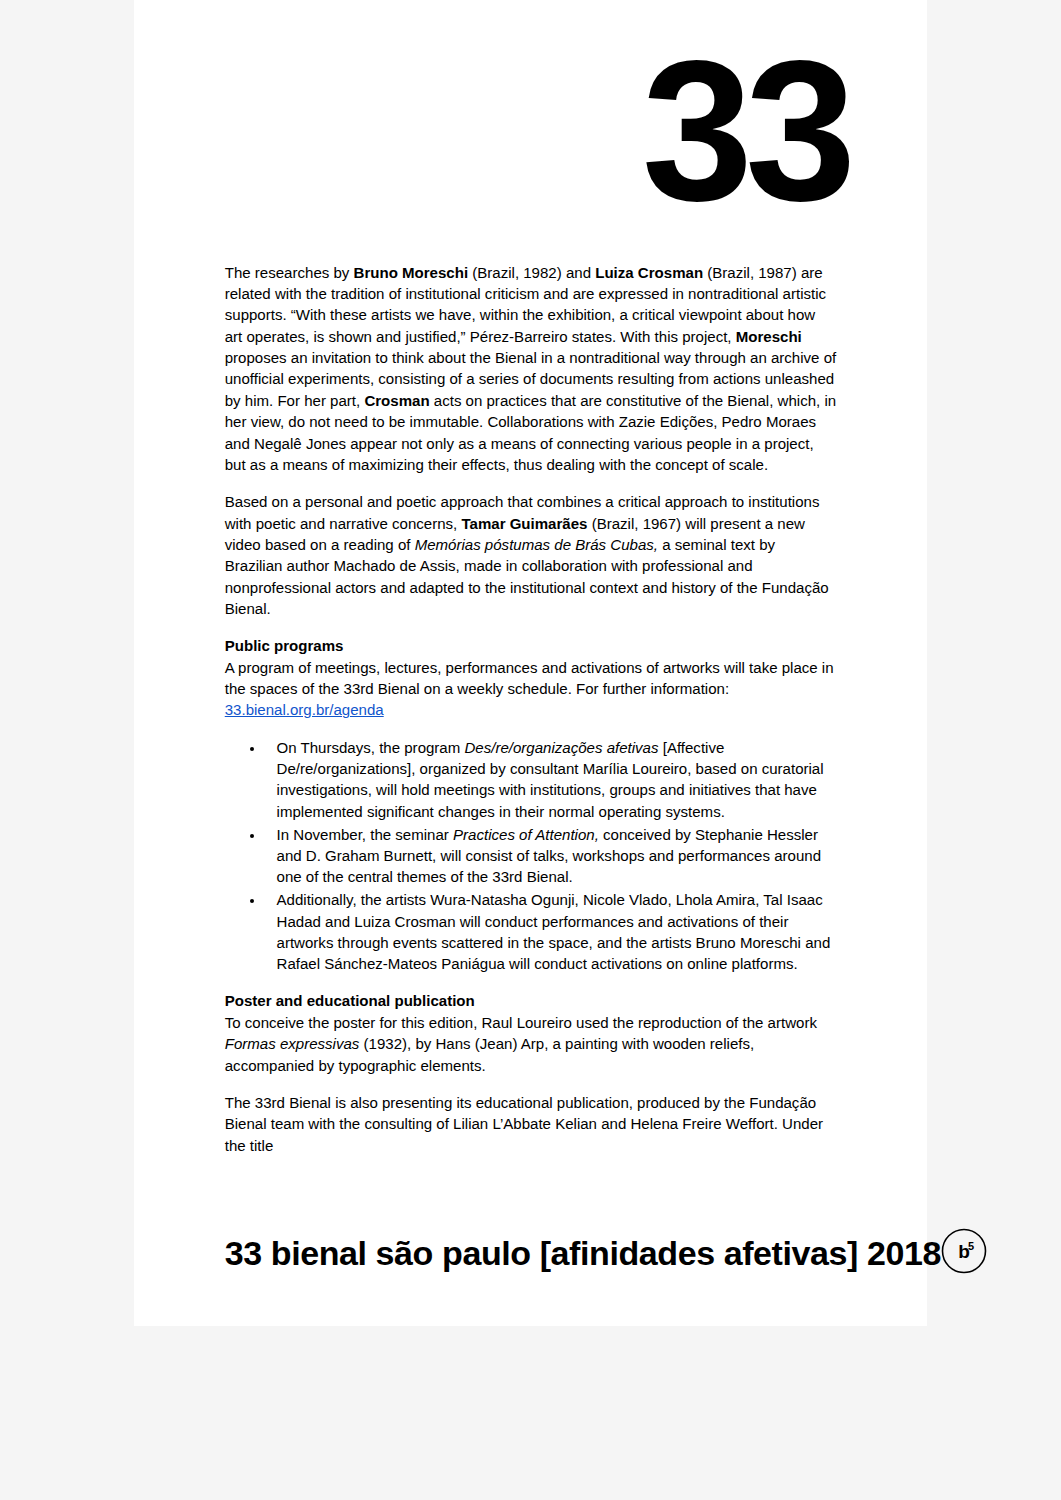33
The researches by Bruno Moreschi (Brazil, 1982) and Luiza Crosman (Brazil, 1987) are related with the tradition of institutional criticism and are expressed in nontraditional artistic supports. “With these artists we have, within the exhibition, a critical viewpoint about how art operates, is shown and justified,” Pérez-Barreiro states. With this project, Moreschi proposes an invitation to think about the Bienal in a nontraditional way through an archive of unofficial experiments, consisting of a series of documents resulting from actions unleashed by him. For her part, Crosman acts on practices that are constitutive of the Bienal, which, in her view, do not need to be immutable. Collaborations with Zazie Edições, Pedro Moraes and Negalê Jones appear not only as a means of connecting various people in a project, but as a means of maximizing their effects, thus dealing with the concept of scale.
Based on a personal and poetic approach that combines a critical approach to institutions with poetic and narrative concerns, Tamar Guimarães (Brazil, 1967) will present a new video based on a reading of Memórias póstumas de Brás Cubas, a seminal text by Brazilian author Machado de Assis, made in collaboration with professional and nonprofessional actors and adapted to the institutional context and history of the Fundação Bienal.
Public programs
A program of meetings, lectures, performances and activations of artworks will take place in the spaces of the 33rd Bienal on a weekly schedule. For further information: 33.bienal.org.br/agenda
On Thursdays, the program Des/re/organizações afetivas [Affective De/re/organizations], organized by consultant Marília Loureiro, based on curatorial investigations, will hold meetings with institutions, groups and initiatives that have implemented significant changes in their normal operating systems.
In November, the seminar Practices of Attention, conceived by Stephanie Hessler and D. Graham Burnett, will consist of talks, workshops and performances around one of the central themes of the 33rd Bienal.
Additionally, the artists Wura-Natasha Ogunji, Nicole Vlado, Lhola Amira, Tal Isaac Hadad and Luiza Crosman will conduct performances and activations of their artworks through events scattered in the space, and the artists Bruno Moreschi and Rafael Sánchez-Mateos Paniágua will conduct activations on online platforms.
Poster and educational publication
To conceive the poster for this edition, Raul Loureiro used the reproduction of the artwork Formas expressivas (1932), by Hans (Jean) Arp, a painting with wooden reliefs, accompanied by typographic elements.
The 33rd Bienal is also presenting its educational publication, produced by the Fundação Bienal team with the consulting of Lilian L’Abbate Kelian and Helena Freire Weffort. Under the title
33 bienal são paulo [afinidades afetivas] 2018
b 5